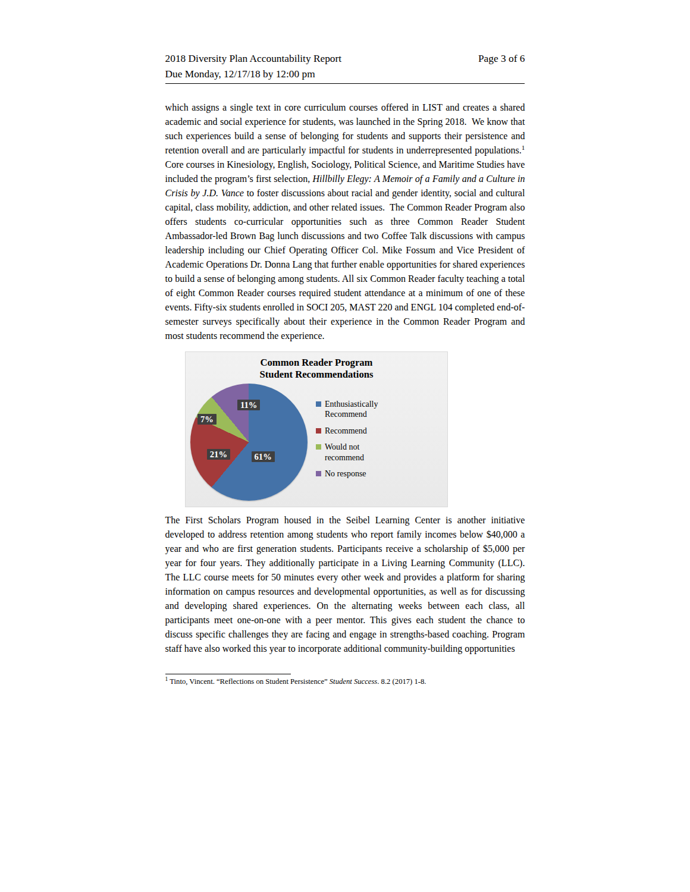2018 Diversity Plan Accountability Report
Due Monday, 12/17/18 by 12:00 pm
Page 3 of 6
which assigns a single text in core curriculum courses offered in LIST and creates a shared academic and social experience for students, was launched in the Spring 2018. We know that such experiences build a sense of belonging for students and supports their persistence and retention overall and are particularly impactful for students in underrepresented populations.1 Core courses in Kinesiology, English, Sociology, Political Science, and Maritime Studies have included the program’s first selection, Hillbilly Elegy: A Memoir of a Family and a Culture in Crisis by J.D. Vance to foster discussions about racial and gender identity, social and cultural capital, class mobility, addiction, and other related issues. The Common Reader Program also offers students co-curricular opportunities such as three Common Reader Student Ambassador-led Brown Bag lunch discussions and two Coffee Talk discussions with campus leadership including our Chief Operating Officer Col. Mike Fossum and Vice President of Academic Operations Dr. Donna Lang that further enable opportunities for shared experiences to build a sense of belonging among students. All six Common Reader faculty teaching a total of eight Common Reader courses required student attendance at a minimum of one of these events. Fifty-six students enrolled in SOCI 205, MAST 220 and ENGL 104 completed end-of-semester surveys specifically about their experience in the Common Reader Program and most students recommend the experience.
Common Reader Program
Student Recommendations
61% 21% 7% 11%
Enthusiastically
Recommend
Recommend
Would not
recommend
No response
The First Scholars Program housed in the Seibel Learning Center is another initiative developed to address retention among students who report family incomes below $40,000 a year and who are first generation students. Participants receive a scholarship of $5,000 per year for four years. They additionally participate in a Living Learning Community (LLC). The LLC course meets for 50 minutes every other week and provides a platform for sharing information on campus resources and developmental opportunities, as well as for discussing and developing shared experiences. On the alternating weeks between each class, all participants meet one-on-one with a peer mentor. This gives each student the chance to discuss specific challenges they are facing and engage in strengths-based coaching. Program staff have also worked this year to incorporate additional community-building opportunities
1 Tinto, Vincent. “Reflections on Student Persistence” Student Success. 8.2 (2017) 1-8.